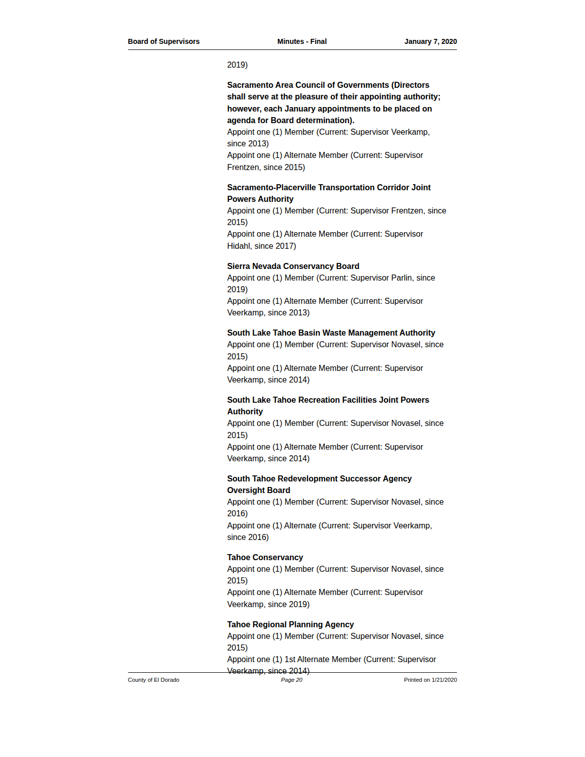Board of Supervisors
Minutes - Final
January 7, 2020
2019)
Sacramento Area Council of Governments (Directors shall serve at the pleasure of their appointing authority; however, each January appointments to be placed on agenda for Board determination).
Appoint one (1) Member (Current: Supervisor Veerkamp, since 2013)
Appoint one (1) Alternate Member (Current: Supervisor Frentzen, since 2015)
Sacramento-Placerville Transportation Corridor Joint Powers Authority
Appoint one (1) Member (Current: Supervisor Frentzen, since 2015)
Appoint one (1) Alternate Member (Current: Supervisor Hidahl, since 2017)
Sierra Nevada Conservancy Board
Appoint one (1) Member (Current: Supervisor Parlin, since 2019)
Appoint one (1) Alternate Member (Current: Supervisor Veerkamp, since 2013)
South Lake Tahoe Basin Waste Management Authority
Appoint one (1) Member (Current: Supervisor Novasel, since 2015)
Appoint one (1) Alternate Member (Current: Supervisor Veerkamp, since 2014)
South Lake Tahoe Recreation Facilities Joint Powers Authority
Appoint one (1) Member (Current: Supervisor Novasel, since 2015)
Appoint one (1) Alternate Member (Current: Supervisor Veerkamp, since 2014)
South Tahoe Redevelopment Successor Agency Oversight Board
Appoint one (1) Member (Current: Supervisor Novasel, since 2016)
Appoint one (1) Alternate (Current: Supervisor Veerkamp, since 2016)
Tahoe Conservancy
Appoint one (1) Member (Current: Supervisor Novasel, since 2015)
Appoint one (1) Alternate Member (Current: Supervisor Veerkamp, since 2019)
Tahoe Regional Planning Agency
Appoint one (1) Member (Current: Supervisor Novasel, since 2015)
Appoint one (1) 1st Alternate Member (Current: Supervisor Veerkamp, since 2014)
County of El Dorado
Page 20
Printed on 1/21/2020